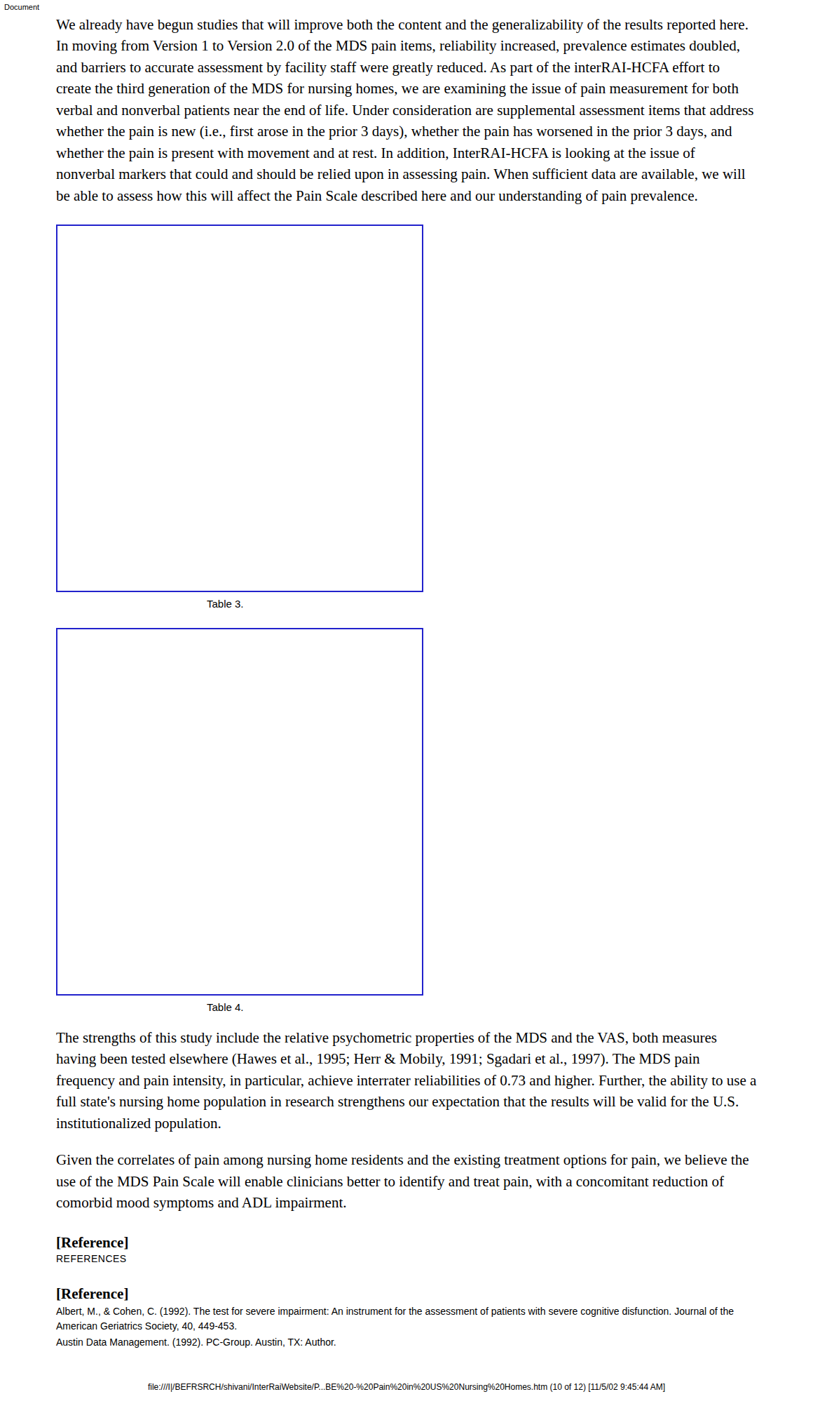Document
We already have begun studies that will improve both the content and the generalizability of the results reported here. In moving from Version 1 to Version 2.0 of the MDS pain items, reliability increased, prevalence estimates doubled, and barriers to accurate assessment by facility staff were greatly reduced. As part of the interRAI-HCFA effort to create the third generation of the MDS for nursing homes, we are examining the issue of pain measurement for both verbal and nonverbal patients near the end of life. Under consideration are supplemental assessment items that address whether the pain is new (i.e., first arose in the prior 3 days), whether the pain has worsened in the prior 3 days, and whether the pain is present with movement and at rest. In addition, InterRAI-HCFA is looking at the issue of nonverbal markers that could and should be relied upon in assessing pain. When sufficient data are available, we will be able to assess how this will affect the Pain Scale described here and our understanding of pain prevalence.
Table 3.
Table 4.
The strengths of this study include the relative psychometric properties of the MDS and the VAS, both measures having been tested elsewhere (Hawes et al., 1995; Herr & Mobily, 1991; Sgadari et al., 1997). The MDS pain frequency and pain intensity, in particular, achieve interrater reliabilities of 0.73 and higher. Further, the ability to use a full state's nursing home population in research strengthens our expectation that the results will be valid for the U.S. institutionalized population.
Given the correlates of pain among nursing home residents and the existing treatment options for pain, we believe the use of the MDS Pain Scale will enable clinicians better to identify and treat pain, with a concomitant reduction of comorbid mood symptoms and ADL impairment.
[Reference]
REFERENCES
[Reference]
Albert, M., & Cohen, C. (1992). The test for severe impairment: An instrument for the assessment of patients with severe cognitive disfunction. Journal of the American Geriatrics Society, 40, 449-453.
Austin Data Management. (1992). PC-Group. Austin, TX: Author.
file:///I|/BEFRSRCH/shivani/InterRaiWebsite/P...BE%20-%20Pain%20in%20US%20Nursing%20Homes.htm (10 of 12) [11/5/02 9:45:44 AM]